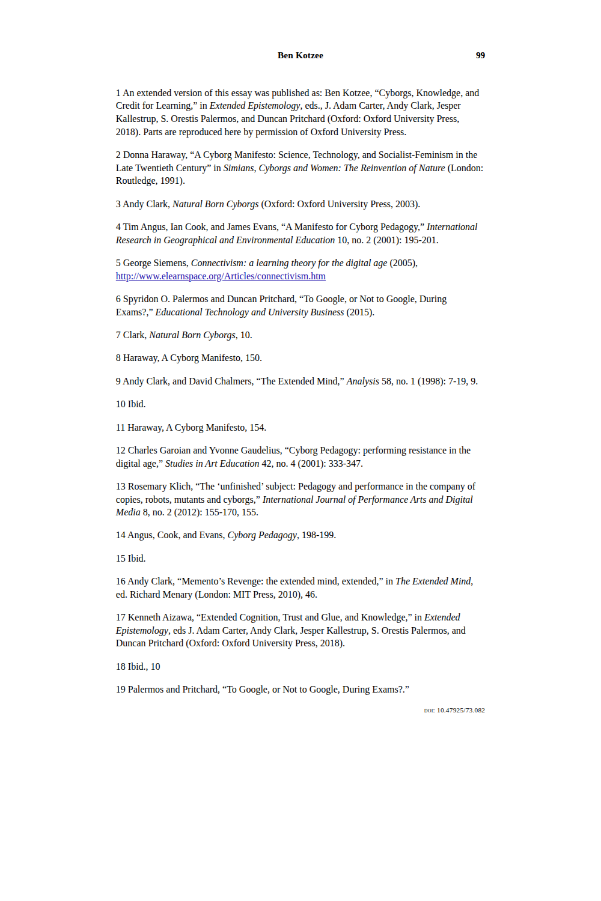Ben Kotzee 99
An extended version of this essay was published as: Ben Kotzee, “Cyborgs, Knowledge, and Credit for Learning,” in Extended Epistemology, eds., J. Adam Carter, Andy Clark, Jesper Kallestrup, S. Orestis Palermos, and Duncan Pritchard (Oxford: Oxford University Press, 2018). Parts are reproduced here by permission of Oxford University Press.
Donna Haraway, “A Cyborg Manifesto: Science, Technology, and Socialist-Feminism in the Late Twentieth Century” in Simians, Cyborgs and Women: The Reinvention of Nature (London: Routledge, 1991).
Andy Clark, Natural Born Cyborgs (Oxford: Oxford University Press, 2003).
Tim Angus, Ian Cook, and James Evans, “A Manifesto for Cyborg Pedagogy,” International Research in Geographical and Environmental Education 10, no. 2 (2001): 195-201.
George Siemens, Connectivism: a learning theory for the digital age (2005), http://www.elearnspace.org/Articles/connectivism.htm
Spyridon O. Palermos and Duncan Pritchard, “To Google, or Not to Google, During Exams?,” Educational Technology and University Business (2015).
Clark, Natural Born Cyborgs, 10.
Haraway, A Cyborg Manifesto, 150.
Andy Clark, and David Chalmers, “The Extended Mind,” Analysis 58, no. 1 (1998): 7-19, 9.
Ibid.
Haraway, A Cyborg Manifesto, 154.
Charles Garoian and Yvonne Gaudelius, “Cyborg Pedagogy: performing resistance in the digital age,” Studies in Art Education 42, no. 4 (2001): 333-347.
Rosemary Klich, “The ‘unfinished’ subject: Pedagogy and performance in the company of copies, robots, mutants and cyborgs,” International Journal of Performance Arts and Digital Media 8, no. 2 (2012): 155-170, 155.
Angus, Cook, and Evans, Cyborg Pedagogy, 198-199.
Ibid.
Andy Clark, “Memento’s Revenge: the extended mind, extended,” in The Extended Mind, ed. Richard Menary (London: MIT Press, 2010), 46.
Kenneth Aizawa, “Extended Cognition, Trust and Glue, and Knowledge,” in Extended Epistemology, eds J. Adam Carter, Andy Clark, Jesper Kallestrup, S. Orestis Palermos, and Duncan Pritchard (Oxford: Oxford University Press, 2018).
Ibid., 10
Palermos and Pritchard, “To Google, or Not to Google, During Exams?.”
doi: 10.47925/73.082